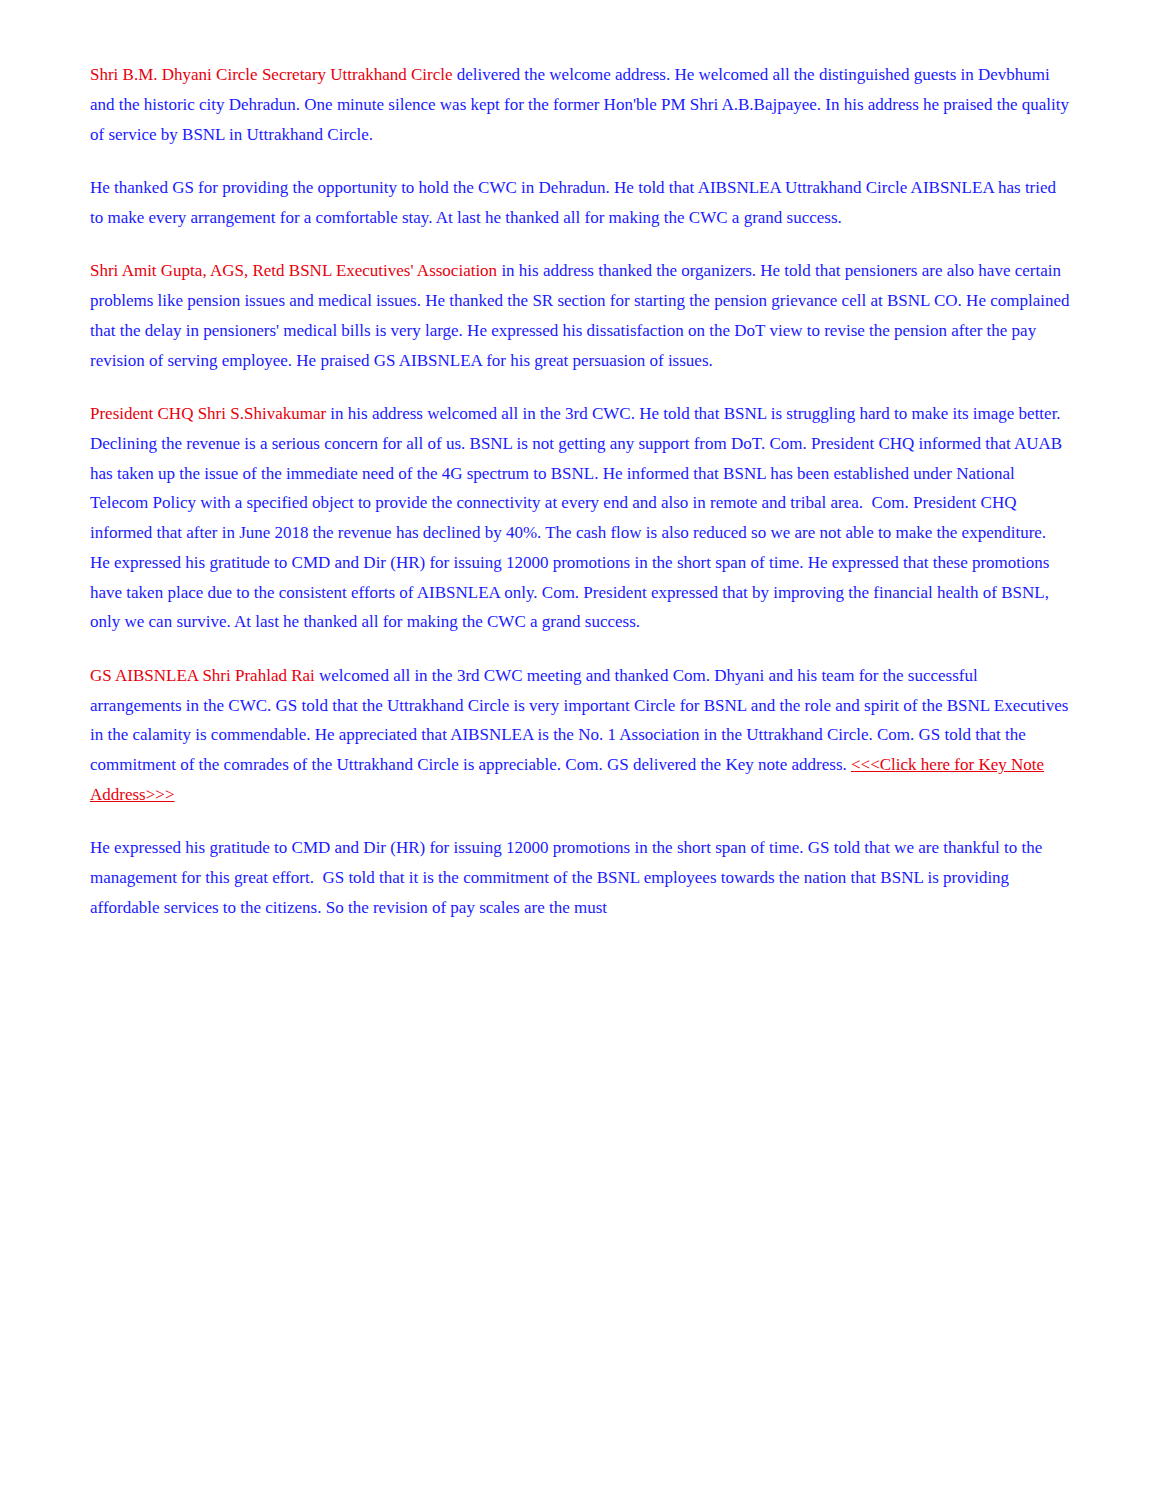Shri B.M. Dhyani Circle Secretary Uttrakhand Circle delivered the welcome address. He welcomed all the distinguished guests in Devbhumi and the historic city Dehradun. One minute silence was kept for the former Hon'ble PM Shri A.B.Bajpayee. In his address he praised the quality of service by BSNL in Uttrakhand Circle.
He thanked GS for providing the opportunity to hold the CWC in Dehradun. He told that AIBSNLEA Uttrakhand Circle AIBSNLEA has tried to make every arrangement for a comfortable stay. At last he thanked all for making the CWC a grand success.
Shri Amit Gupta, AGS, Retd BSNL Executives' Association in his address thanked the organizers. He told that pensioners are also have certain problems like pension issues and medical issues. He thanked the SR section for starting the pension grievance cell at BSNL CO. He complained that the delay in pensioners' medical bills is very large. He expressed his dissatisfaction on the DoT view to revise the pension after the pay revision of serving employee. He praised GS AIBSNLEA for his great persuasion of issues.
President CHQ Shri S.Shivakumar in his address welcomed all in the 3rd CWC. He told that BSNL is struggling hard to make its image better. Declining the revenue is a serious concern for all of us. BSNL is not getting any support from DoT. Com. President CHQ informed that AUAB has taken up the issue of the immediate need of the 4G spectrum to BSNL. He informed that BSNL has been established under National Telecom Policy with a specified object to provide the connectivity at every end and also in remote and tribal area. Com. President CHQ informed that after in June 2018 the revenue has declined by 40%. The cash flow is also reduced so we are not able to make the expenditure. He expressed his gratitude to CMD and Dir (HR) for issuing 12000 promotions in the short span of time. He expressed that these promotions have taken place due to the consistent efforts of AIBSNLEA only. Com. President expressed that by improving the financial health of BSNL, only we can survive. At last he thanked all for making the CWC a grand success.
GS AIBSNLEA Shri Prahlad Rai welcomed all in the 3rd CWC meeting and thanked Com. Dhyani and his team for the successful arrangements in the CWC. GS told that the Uttrakhand Circle is very important Circle for BSNL and the role and spirit of the BSNL Executives in the calamity is commendable. He appreciated that AIBSNLEA is the No. 1 Association in the Uttrakhand Circle. Com. GS told that the commitment of the comrades of the Uttrakhand Circle is appreciable. Com. GS delivered the Key note address. <<<Click here for Key Note Address>>>
He expressed his gratitude to CMD and Dir (HR) for issuing 12000 promotions in the short span of time. GS told that we are thankful to the management for this great effort. GS told that it is the commitment of the BSNL employees towards the nation that BSNL is providing affordable services to the citizens. So the revision of pay scales are the must